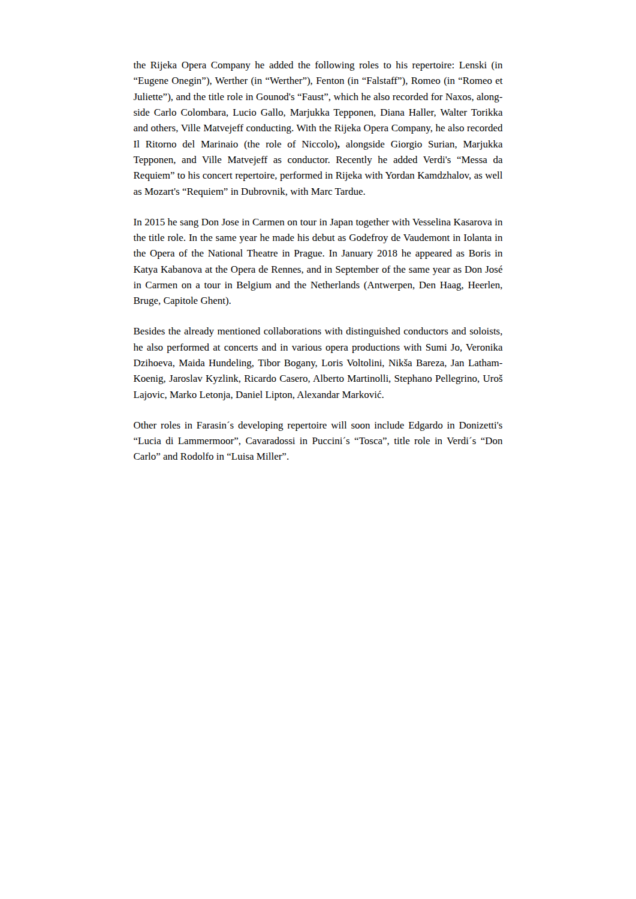the Rijeka Opera Company he added the following roles to his repertoire: Lenski (in “Eugene Onegin”), Werther (in “Werther”), Fenton (in “Falstaff”), Romeo (in “Romeo et Juliette”), and the title role in Gounod's “Faust”, which he also recorded for Naxos, alongside Carlo Colombara, Lucio Gallo, Marjukka Tepponen, Diana Haller, Walter Torikka and others, Ville Matvejeff conducting. With the Rijeka Opera Company, he also recorded Il Ritorno del Marinaio (the role of Niccolo), alongside Giorgio Surian, Marjukka Tepponen, and Ville Matvejeff as conductor. Recently he added Verdi's “Messa da Requiem” to his concert repertoire, performed in Rijeka with Yordan Kamdzhalov, as well as Mozart's “Requiem” in Dubrovnik, with Marc Tardue.
In 2015 he sang Don Jose in Carmen on tour in Japan together with Vesselina Kasarova in the title role. In the same year he made his debut as Godefroy de Vaudemont in Iolanta in the Opera of the National Theatre in Prague. In January 2018 he appeared as Boris in Katya Kabanova at the Opera de Rennes, and in September of the same year as Don José in Carmen on a tour in Belgium and the Netherlands (Antwerpen, Den Haag, Heerlen, Bruge, Capitole Ghent).
Besides the already mentioned collaborations with distinguished conductors and soloists, he also performed at concerts and in various opera productions with Sumi Jo, Veronika Dzihoeva, Maida Hundeling, Tibor Bogany, Loris Voltolini, Nikša Bareza, Jan Latham-Koenig, Jaroslav Kyzlink, Ricardo Casero, Alberto Martinolli, Stephano Pellegrino, Uroš Lajovic, Marko Letonja, Daniel Lipton, Alexandar Marković.
Other roles in Farasin´s developing repertoire will soon include Edgardo in Donizetti's “Lucia di Lammermoor”, Cavaradossi in Puccini´s “Tosca”, title role in Verdi´s “Don Carlo” and Rodolfo in “Luisa Miller”.